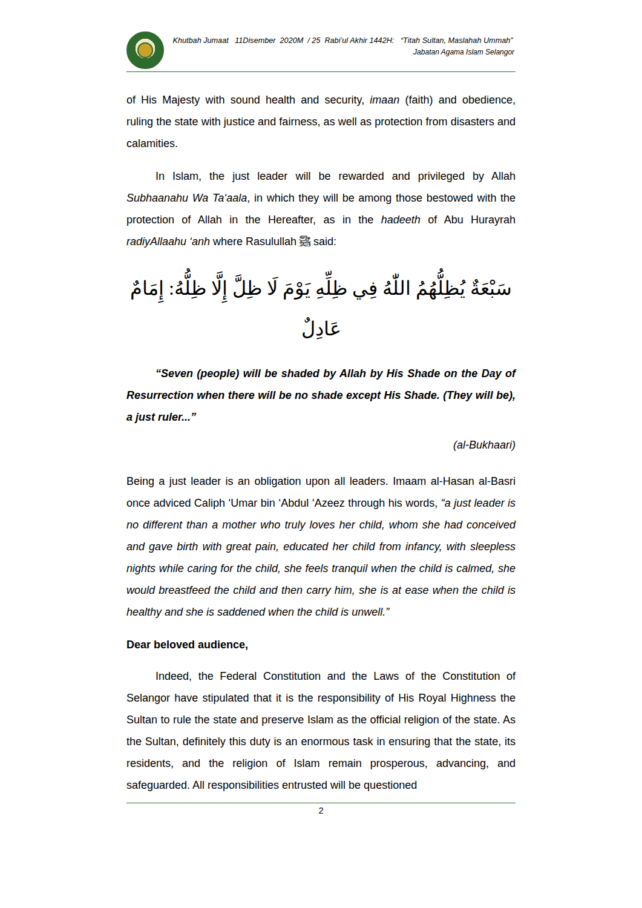Khutbah Jumaat 11Disember 2020M / 25 Rabi’ul Akhir 1442H: “Titah Sultan, Maslahah Ummah”
Jabatan Agama Islam Selangor
of His Majesty with sound health and security, imaan (faith) and obedience, ruling the state with justice and fairness, as well as protection from disasters and calamities.
In Islam, the just leader will be rewarded and privileged by Allah Subhaanahu Wa Ta‘aala, in which they will be among those bestowed with the protection of Allah in the Hereafter, as in the hadeeth of Abu Hurayrah radiyAllaahu ‘anh where Rasulullah ﷺ said:
سَبْعَةٌ يُظِلُّهُمُ اللّٰهُ فِي ظِلِّهِ يَوْمَ لَا ظِلَّ إِلَّا ظِلُّهُ: إِمَامٌ عَادِلٌ
“Seven (people) will be shaded by Allah by His Shade on the Day of Resurrection when there will be no shade except His Shade. (They will be), a just ruler...”
(al-Bukhaari)
Being a just leader is an obligation upon all leaders. Imaam al-Hasan al-Basri once adviced Caliph ‘Umar bin ‘Abdul ‘Azeez through his words, “a just leader is no different than a mother who truly loves her child, whom she had conceived and gave birth with great pain, educated her child from infancy, with sleepless nights while caring for the child, she feels tranquil when the child is calmed, she would breastfeed the child and then carry him, she is at ease when the child is healthy and she is saddened when the child is unwell.”
Dear beloved audience,
Indeed, the Federal Constitution and the Laws of the Constitution of Selangor have stipulated that it is the responsibility of His Royal Highness the Sultan to rule the state and preserve Islam as the official religion of the state. As the Sultan, definitely this duty is an enormous task in ensuring that the state, its residents, and the religion of Islam remain prosperous, advancing, and safeguarded. All responsibilities entrusted will be questioned
2